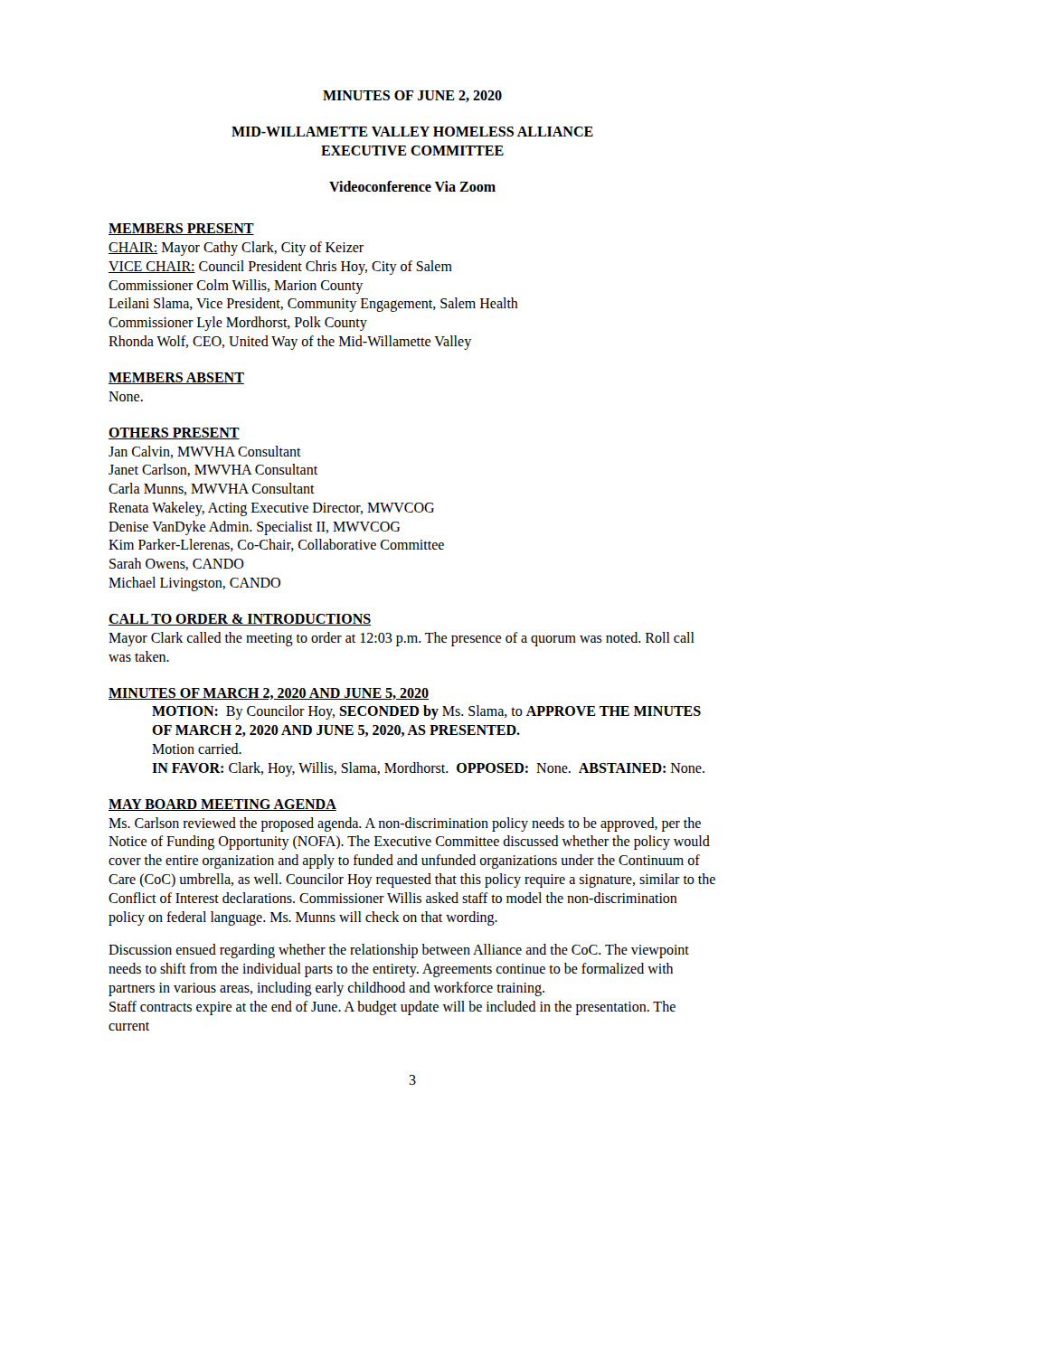Minutes of June 2, 2020
Mid-Willamette Valley Homeless Alliance
Executive Committee
Videoconference Via Zoom
Members Present
CHAIR: Mayor Cathy Clark, City of Keizer
VICE CHAIR: Council President Chris Hoy, City of Salem
Commissioner Colm Willis, Marion County
Leilani Slama, Vice President, Community Engagement, Salem Health
Commissioner Lyle Mordhorst, Polk County
Rhonda Wolf, CEO, United Way of the Mid-Willamette Valley
Members Absent
None.
Others Present
Jan Calvin, MWVHA Consultant
Janet Carlson, MWVHA Consultant
Carla Munns, MWVHA Consultant
Renata Wakeley, Acting Executive Director, MWVCOG
Denise VanDyke Admin. Specialist II, MWVCOG
Kim Parker-Llerenas, Co-Chair, Collaborative Committee
Sarah Owens, CANDO
Michael Livingston, CANDO
Call to Order & Introductions
Mayor Clark called the meeting to order at 12:03 p.m. The presence of a quorum was noted. Roll call was taken.
Minutes of March 2, 2020 and June 5, 2020
MOTION: By Councilor Hoy, SECONDED by Ms. Slama, to APPROVE THE MINUTES OF MARCH 2, 2020 AND JUNE 5, 2020, AS PRESENTED.
Motion carried.
IN FAVOR: Clark, Hoy, Willis, Slama, Mordhorst. OPPOSED: None. ABSTAINED: None.
May Board Meeting Agenda
Ms. Carlson reviewed the proposed agenda. A non-discrimination policy needs to be approved, per the Notice of Funding Opportunity (NOFA). The Executive Committee discussed whether the policy would cover the entire organization and apply to funded and unfunded organizations under the Continuum of Care (CoC) umbrella, as well. Councilor Hoy requested that this policy require a signature, similar to the Conflict of Interest declarations. Commissioner Willis asked staff to model the non-discrimination policy on federal language. Ms. Munns will check on that wording.
Discussion ensued regarding whether the relationship between Alliance and the CoC. The viewpoint needs to shift from the individual parts to the entirety. Agreements continue to be formalized with partners in various areas, including early childhood and workforce training.
Staff contracts expire at the end of June. A budget update will be included in the presentation. The current
3